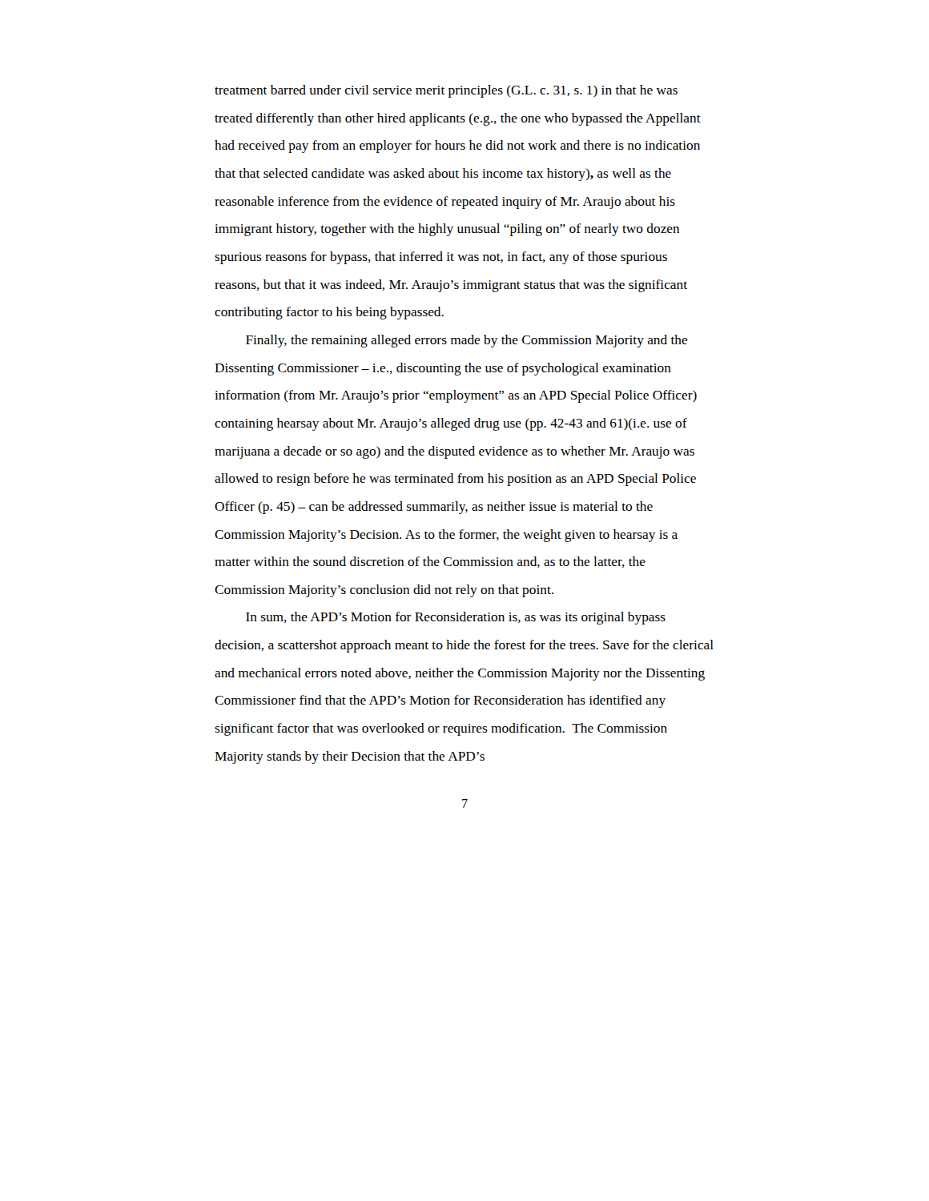treatment barred under civil service merit principles (G.L. c. 31, s. 1) in that he was treated differently than other hired applicants (e.g., the one who bypassed the Appellant had received pay from an employer for hours he did not work and there is no indication that that selected candidate was asked about his income tax history), as well as the reasonable inference from the evidence of repeated inquiry of Mr. Araujo about his immigrant history, together with the highly unusual “piling on” of nearly two dozen spurious reasons for bypass, that inferred it was not, in fact, any of those spurious reasons, but that it was indeed, Mr. Araujo’s immigrant status that was the significant contributing factor to his being bypassed.
Finally, the remaining alleged errors made by the Commission Majority and the Dissenting Commissioner – i.e., discounting the use of psychological examination information (from Mr. Araujo’s prior “employment” as an APD Special Police Officer) containing hearsay about Mr. Araujo’s alleged drug use (pp. 42-43 and 61)(i.e. use of marijuana a decade or so ago) and the disputed evidence as to whether Mr. Araujo was allowed to resign before he was terminated from his position as an APD Special Police Officer (p. 45) – can be addressed summarily, as neither issue is material to the Commission Majority’s Decision. As to the former, the weight given to hearsay is a matter within the sound discretion of the Commission and, as to the latter, the Commission Majority’s conclusion did not rely on that point.
In sum, the APD’s Motion for Reconsideration is, as was its original bypass decision, a scattershot approach meant to hide the forest for the trees. Save for the clerical and mechanical errors noted above, neither the Commission Majority nor the Dissenting Commissioner find that the APD’s Motion for Reconsideration has identified any significant factor that was overlooked or requires modification. The Commission Majority stands by their Decision that the APD’s
7